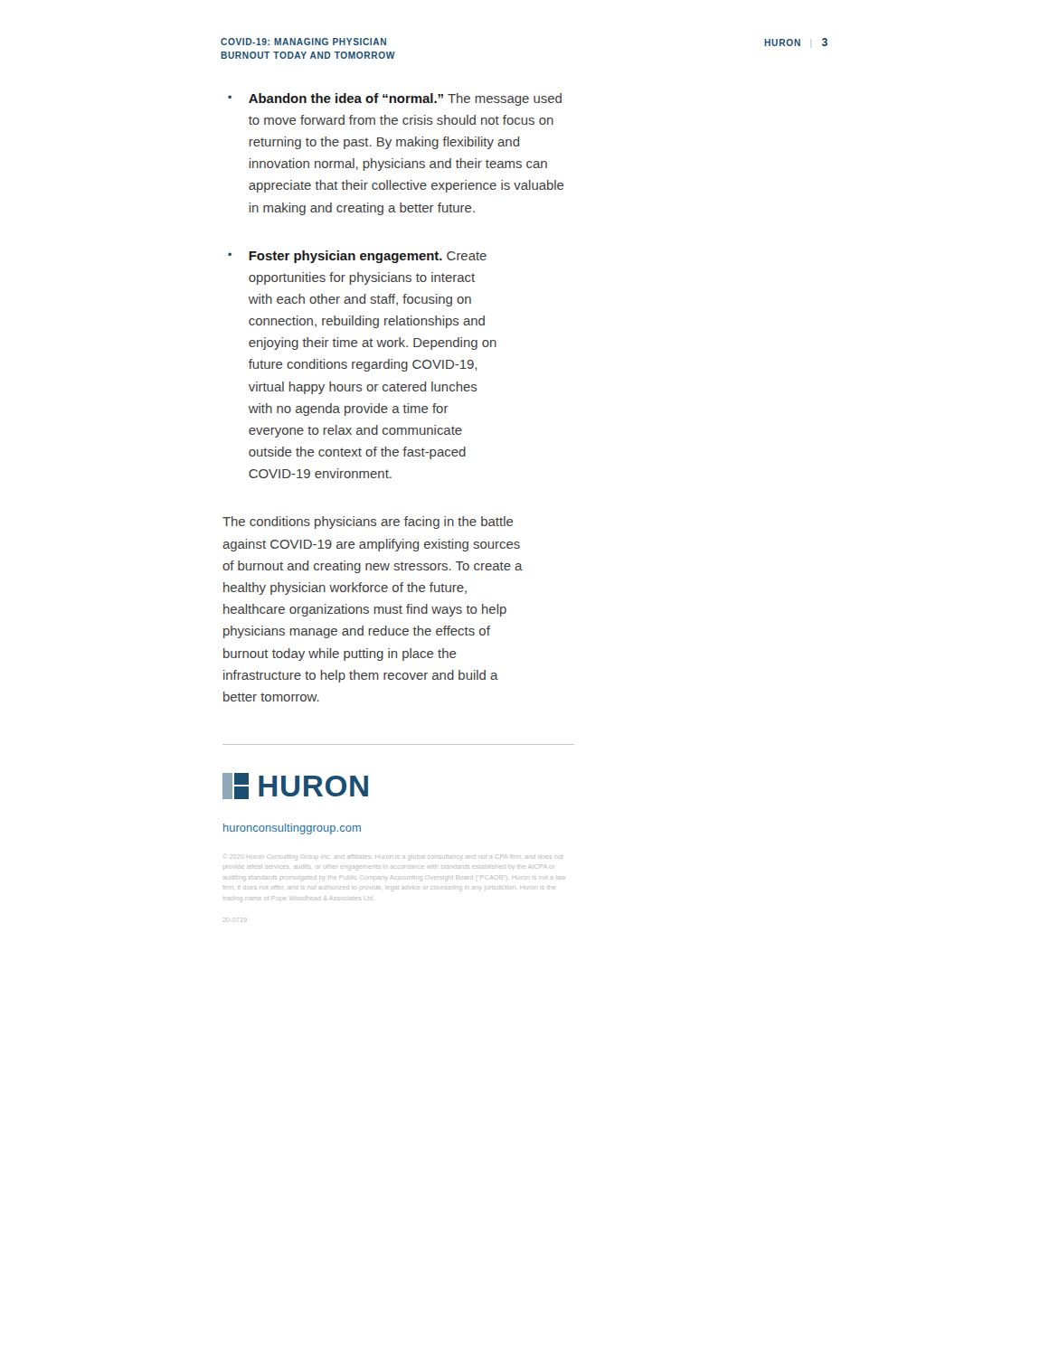COVID-19: Managing Physician
Burnout Today and Tomorrow
HURON | 3
Abandon the idea of “normal.” The message used to move forward from the crisis should not focus on returning to the past. By making flexibility and innovation normal, physicians and their teams can appreciate that their collective experience is valuable in making and creating a better future.
Foster physician engagement. Create opportunities for physicians to interact with each other and staff, focusing on connection, rebuilding relationships and enjoying their time at work. Depending on future conditions regarding COVID-19, virtual happy hours or catered lunches with no agenda provide a time for everyone to relax and communicate outside the context of the fast-paced COVID-19 environment.
The conditions physicians are facing in the battle against COVID-19 are amplifying existing sources of burnout and creating new stressors. To create a healthy physician workforce of the future, healthcare organizations must find ways to help physicians manage and reduce the effects of burnout today while putting in place the infrastructure to help them recover and build a better tomorrow.
HURON
huronconsultinggroup.com
© 2020 Huron Consulting Group Inc. and affiliates. Huron is a global consultancy and not a CPA firm, and does not provide attest services, audits, or other engagements in accordance with standards established by the AICPA or auditing standards promulgated by the Public Company Accounting Oversight Board (“PCAOB”). Huron is not a law firm; it does not offer, and is not authorized to provide, legal advice or counseling in any jurisdiction. Huron is the trading name of Pope Woodhead & Associates Ltd.
20-0719